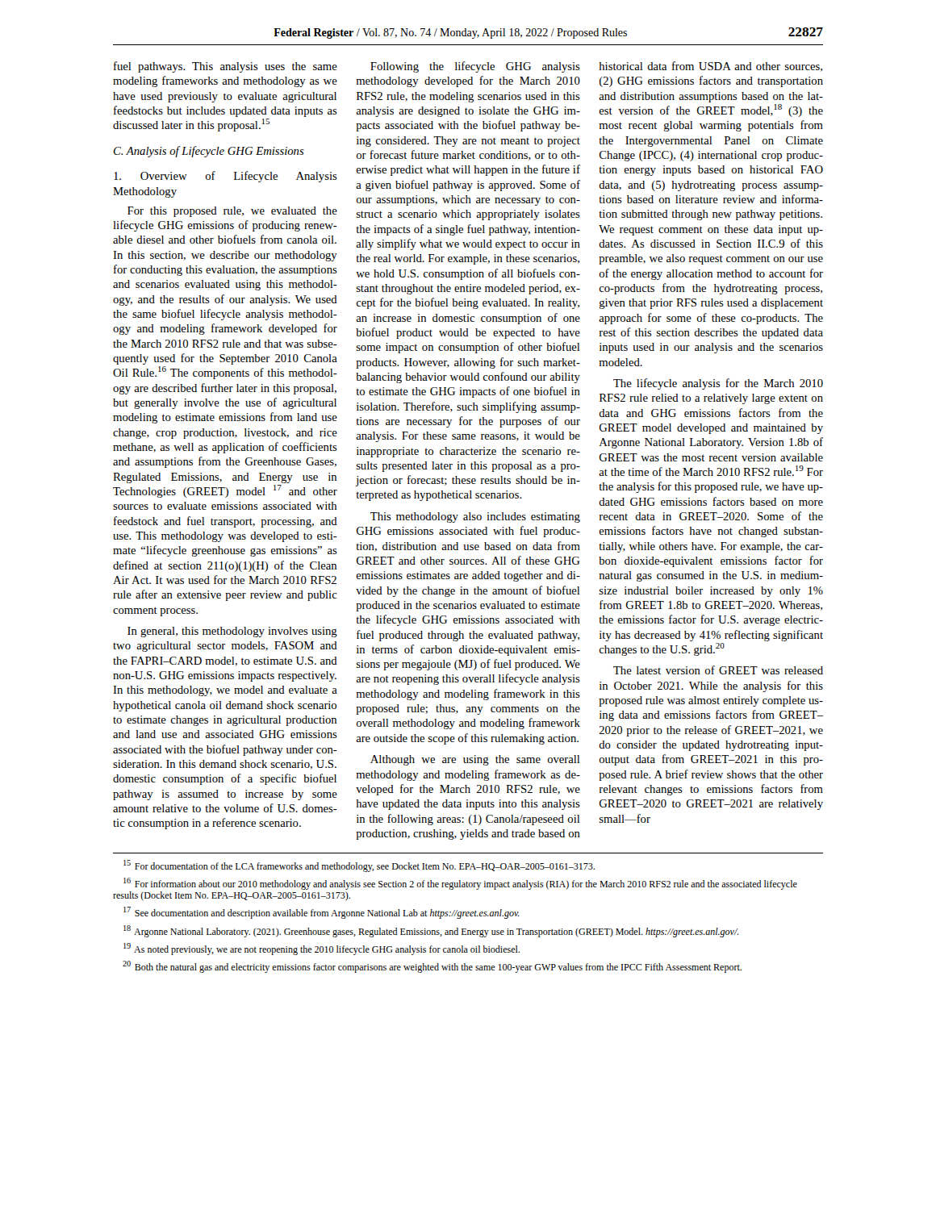Federal Register / Vol. 87, No. 74 / Monday, April 18, 2022 / Proposed Rules
22827
fuel pathways. This analysis uses the same modeling frameworks and methodology as we have used previously to evaluate agricultural feedstocks but includes updated data inputs as discussed later in this proposal.15
C. Analysis of Lifecycle GHG Emissions
1. Overview of Lifecycle Analysis Methodology
For this proposed rule, we evaluated the lifecycle GHG emissions of producing renewable diesel and other biofuels from canola oil. In this section, we describe our methodology for conducting this evaluation, the assumptions and scenarios evaluated using this methodology, and the results of our analysis. We used the same biofuel lifecycle analysis methodology and modeling framework developed for the March 2010 RFS2 rule and that was subsequently used for the September 2010 Canola Oil Rule.16 The components of this methodology are described further later in this proposal, but generally involve the use of agricultural modeling to estimate emissions from land use change, crop production, livestock, and rice methane, as well as application of coefficients and assumptions from the Greenhouse Gases, Regulated Emissions, and Energy use in Technologies (GREET) model 17 and other sources to evaluate emissions associated with feedstock and fuel transport, processing, and use. This methodology was developed to estimate “lifecycle greenhouse gas emissions” as defined at section 211(o)(1)(H) of the Clean Air Act. It was used for the March 2010 RFS2 rule after an extensive peer review and public comment process.
In general, this methodology involves using two agricultural sector models, FASOM and the FAPRI–CARD model, to estimate U.S. and non-U.S. GHG emissions impacts respectively. In this methodology, we model and evaluate a hypothetical canola oil demand shock scenario to estimate changes in agricultural production and land use and associated GHG emissions associated with the biofuel pathway under consideration. In this demand shock scenario, U.S. domestic consumption of a specific biofuel pathway is assumed to increase by some amount relative to the volume of U.S. domestic consumption in a reference scenario.
Following the lifecycle GHG analysis methodology developed for the March 2010 RFS2 rule, the modeling scenarios used in this analysis are designed to isolate the GHG impacts associated with the biofuel pathway being considered. They are not meant to project or forecast future market conditions, or to otherwise predict what will happen in the future if a given biofuel pathway is approved. Some of our assumptions, which are necessary to construct a scenario which appropriately isolates the impacts of a single fuel pathway, intentionally simplify what we would expect to occur in the real world. For example, in these scenarios, we hold U.S. consumption of all biofuels constant throughout the entire modeled period, except for the biofuel being evaluated. In reality, an increase in domestic consumption of one biofuel product would be expected to have some impact on consumption of other biofuel products. However, allowing for such market-balancing behavior would confound our ability to estimate the GHG impacts of one biofuel in isolation. Therefore, such simplifying assumptions are necessary for the purposes of our analysis. For these same reasons, it would be inappropriate to characterize the scenario results presented later in this proposal as a projection or forecast; these results should be interpreted as hypothetical scenarios.
This methodology also includes estimating GHG emissions associated with fuel production, distribution and use based on data from GREET and other sources. All of these GHG emissions estimates are added together and divided by the change in the amount of biofuel produced in the scenarios evaluated to estimate the lifecycle GHG emissions associated with fuel produced through the evaluated pathway, in terms of carbon dioxide-equivalent emissions per megajoule (MJ) of fuel produced. We are not reopening this overall lifecycle analysis methodology and modeling framework in this proposed rule; thus, any comments on the overall methodology and modeling framework are outside the scope of this rulemaking action.
Although we are using the same overall methodology and modeling framework as developed for the March 2010 RFS2 rule, we have updated the data inputs into this analysis in the following areas: (1) Canola/rapeseed oil production, crushing, yields and trade based on historical data from USDA and other sources, (2) GHG emissions factors and transportation and distribution assumptions based on the latest version of the GREET model,18 (3) the most recent global warming potentials from the Intergovernmental Panel on Climate Change (IPCC), (4) international crop production energy inputs based on historical FAO data, and (5) hydrotreating process assumptions based on literature review and information submitted through new pathway petitions. We request comment on these data input updates. As discussed in Section II.C.9 of this preamble, we also request comment on our use of the energy allocation method to account for co-products from the hydrotreating process, given that prior RFS rules used a displacement approach for some of these co-products. The rest of this section describes the updated data inputs used in our analysis and the scenarios modeled.
The lifecycle analysis for the March 2010 RFS2 rule relied to a relatively large extent on data and GHG emissions factors from the GREET model developed and maintained by Argonne National Laboratory. Version 1.8b of GREET was the most recent version available at the time of the March 2010 RFS2 rule.19 For the analysis for this proposed rule, we have updated GHG emissions factors based on more recent data in GREET–2020. Some of the emissions factors have not changed substantially, while others have. For example, the carbon dioxide-equivalent emissions factor for natural gas consumed in the U.S. in medium-size industrial boiler increased by only 1% from GREET 1.8b to GREET–2020. Whereas, the emissions factor for U.S. average electricity has decreased by 41% reflecting significant changes to the U.S. grid.20
The latest version of GREET was released in October 2021. While the analysis for this proposed rule was almost entirely complete using data and emissions factors from GREET–2020 prior to the release of GREET–2021, we do consider the updated hydrotreating input-output data from GREET–2021 in this proposed rule. A brief review shows that the other relevant changes to emissions factors from GREET–2020 to GREET–2021 are relatively small—for
15 For documentation of the LCA frameworks and methodology, see Docket Item No. EPA–HQ–OAR–2005–0161–3173.
16 For information about our 2010 methodology and analysis see Section 2 of the regulatory impact analysis (RIA) for the March 2010 RFS2 rule and the associated lifecycle results (Docket Item No. EPA–HQ–OAR–2005–0161–3173).
17 See documentation and description available from Argonne National Lab at https://greet.es.anl.gov.
18 Argonne National Laboratory. (2021). Greenhouse gases, Regulated Emissions, and Energy use in Transportation (GREET) Model. https://greet.es.anl.gov/.
19 As noted previously, we are not reopening the 2010 lifecycle GHG analysis for canola oil biodiesel.
20 Both the natural gas and electricity emissions factor comparisons are weighted with the same 100-year GWP values from the IPCC Fifth Assessment Report.